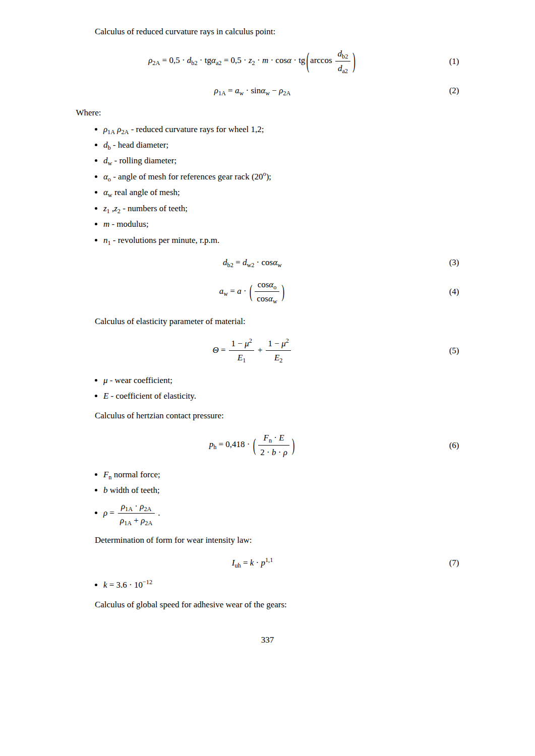Calculus of reduced curvature rays in calculus point:
ρ2A = 0,5 · db2 · tgαa2 = 0,5 · z2 · m · cosα · tg(arccos db2 da2)
(1)
ρ1A = aw · sinαw − ρ2A
(2)
Where:
ρ1A ρ2A - reduced curvature rays for wheel 1,2;
db - head diameter;
dw - rolling diameter;
αo - angle of mesh for references gear rack (20o);
αw real angle of mesh;
z1 ,z2 - numbers of teeth;
m - modulus;
n1 - revolutions per minute, r.p.m.
db2 = dw2 · cosαw
(3)
aw = a · (cosαo cosαw)
(4)
Calculus of elasticity parameter of material:
Θ = 1 − μ2 E1 + 1 − μ2 E2
(5)
μ - wear coefficient;
E - coefficient of elasticity.
Calculus of hertzian contact pressure:
ph = 0,418 · (Fn · E 2 · b · ρ)
(6)
Fn normal force;
b width of teeth;
ρ = ρ1A · ρ2A ρ1A + ρ2A .
Determination of form for wear intensity law:
Iuh = k · p1,1
(7)
k = 3.6 · 10−12
Calculus of global speed for adhesive wear of the gears:
337